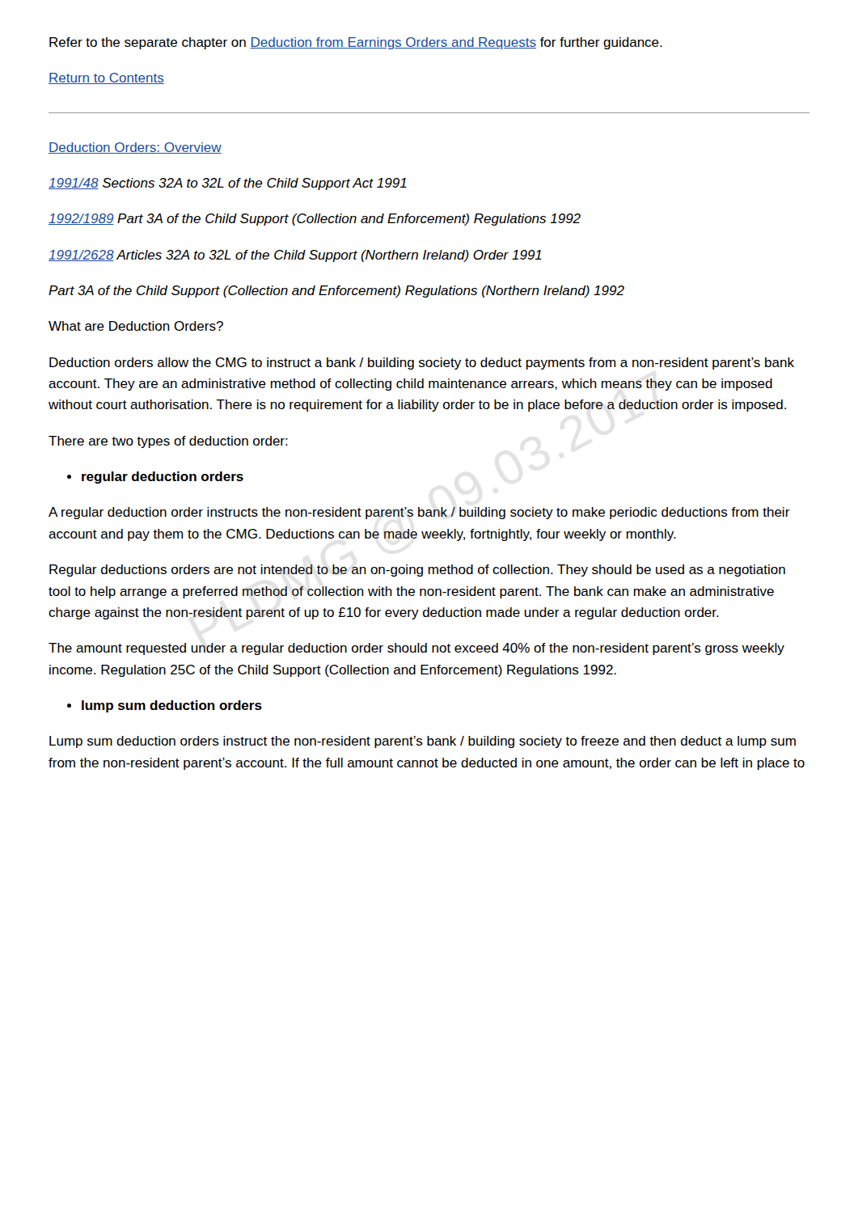PLDMG @ 09.03.2017
Refer to the separate chapter on Deduction from Earnings Orders and Requests for further guidance.
Return to Contents
Deduction Orders: Overview
1991/48 Sections 32A to 32L of the Child Support Act 1991
1992/1989 Part 3A of the Child Support (Collection and Enforcement) Regulations 1992
1991/2628 Articles 32A to 32L of the Child Support (Northern Ireland) Order 1991
Part 3A of the Child Support (Collection and Enforcement) Regulations (Northern Ireland) 1992
What are Deduction Orders?
Deduction orders allow the CMG to instruct a bank / building society to deduct payments from a non-resident parent’s bank account. They are an administrative method of collecting child maintenance arrears, which means they can be imposed without court authorisation. There is no requirement for a liability order to be in place before a deduction order is imposed.
There are two types of deduction order:
regular deduction orders
A regular deduction order instructs the non-resident parent’s bank / building society to make periodic deductions from their account and pay them to the CMG. Deductions can be made weekly, fortnightly, four weekly or monthly.
Regular deductions orders are not intended to be an on-going method of collection. They should be used as a negotiation tool to help arrange a preferred method of collection with the non-resident parent. The bank can make an administrative charge against the non-resident parent of up to £10 for every deduction made under a regular deduction order.
The amount requested under a regular deduction order should not exceed 40% of the non-resident parent’s gross weekly income. Regulation 25C of the Child Support (Collection and Enforcement) Regulations 1992.
lump sum deduction orders
Lump sum deduction orders instruct the non-resident parent’s bank / building society to freeze and then deduct a lump sum from the non-resident parent’s account. If the full amount cannot be deducted in one amount, the order can be left in place to